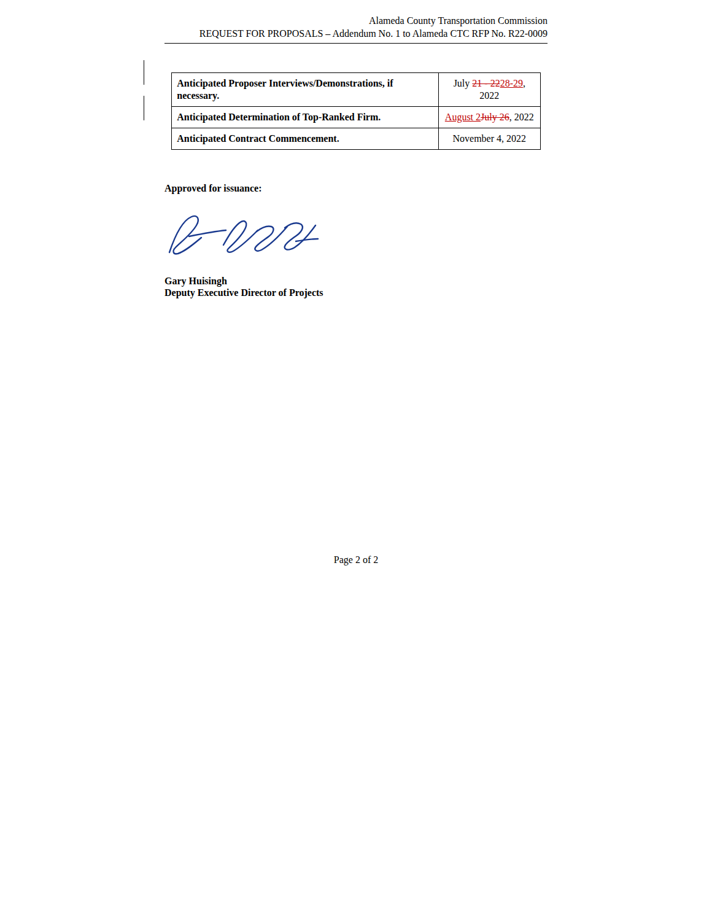Alameda County Transportation Commission
REQUEST FOR PROPOSALS – Addendum No. 1 to Alameda CTC RFP No. R22-0009
| Anticipated Proposer Interviews/Demonstrations, if necessary. | July 21 - 22 28-29 , 2022 |
| Anticipated Determination of Top-Ranked Firm. | August 2 July 26 , 2022 |
| Anticipated Contract Commencement. | November 4, 2022 |
Approved for issuance:
Gary Huisingh
Deputy Executive Director of Projects
Page 2 of 2